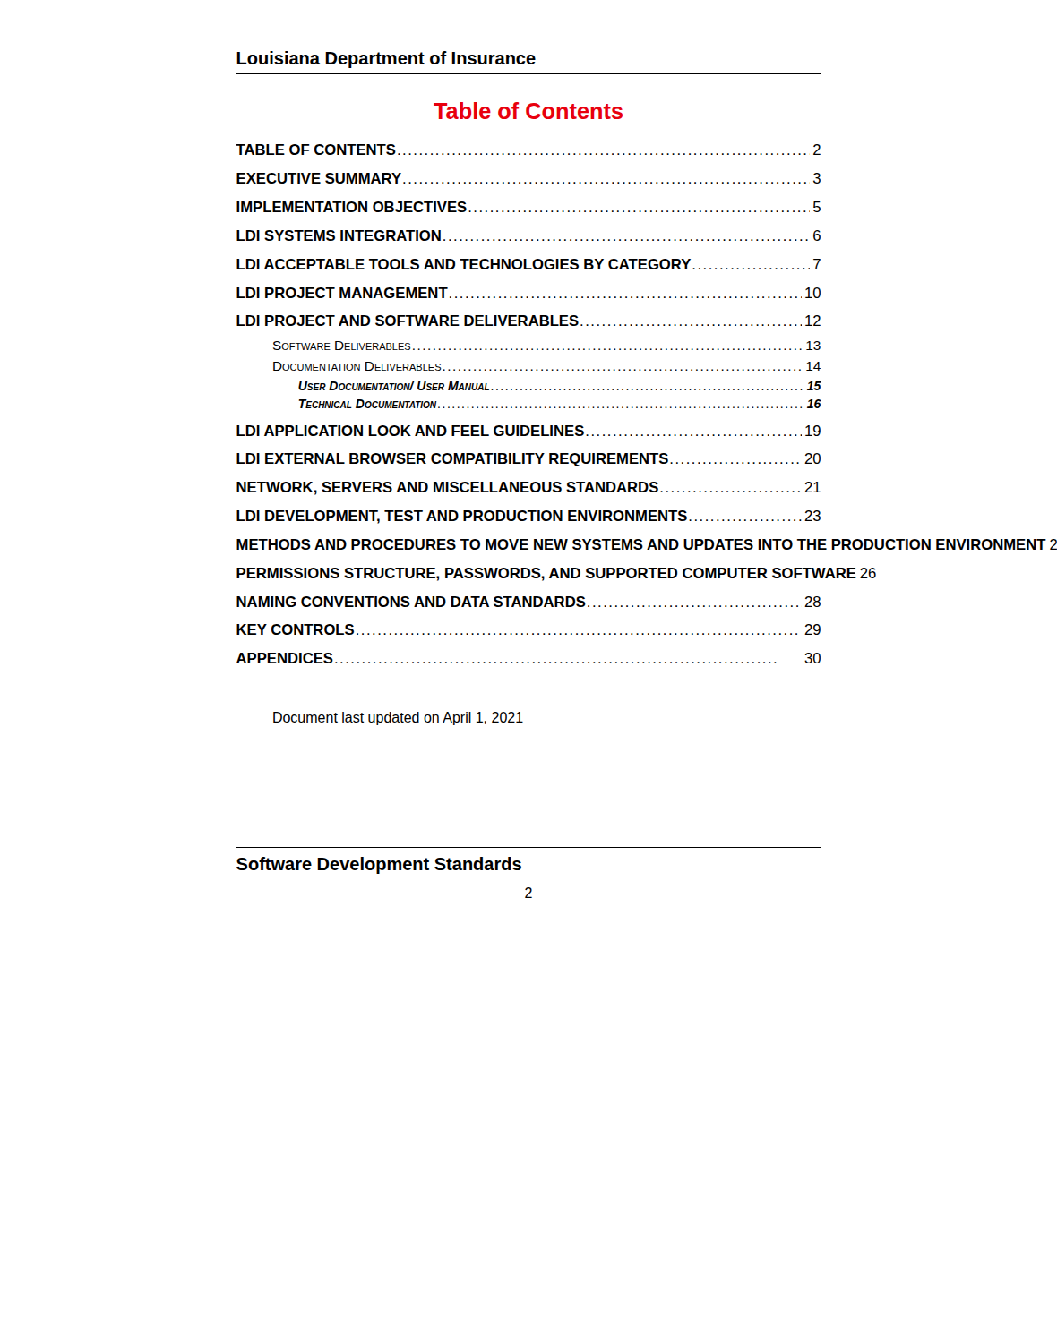Louisiana Department of Insurance
Table of Contents
Table of Contents ................................................................................. 2
Executive Summary ................................................................................. 3
Implementation Objectives ................................................................................. 5
LDI Systems Integration ................................................................................. 6
LDI Acceptable Tools and Technologies by Category ................................................................................. 7
LDI Project Management ................................................................................. 10
LDI Project and Software Deliverables ................................................................................. 12
Software Deliverables ................................................................................. 13
Documentation Deliverables ................................................................................. 14
User Documentation/ User Manual ................................................................................. 15
Technical Documentation ................................................................................. 16
LDI Application Look and Feel Guidelines ................................................................................. 19
LDI External Browser Compatibility Requirements ................................................................................. 20
Network, Servers and Miscellaneous Standards ................................................................................. 21
LDI Development, Test and Production Environments ................................................................................. 23
Methods and Procedures to Move New Systems and Updates into the Production Environment ................................................................................. 25
Permissions Structure, Passwords, and Supported Computer Software ................................................................................. 26
Naming Conventions and Data Standards ................................................................................. 28
Key Controls ................................................................................. 29
Appendices ................................................................................. 30
Document last updated on April 1, 2021
Software Development Standards
2